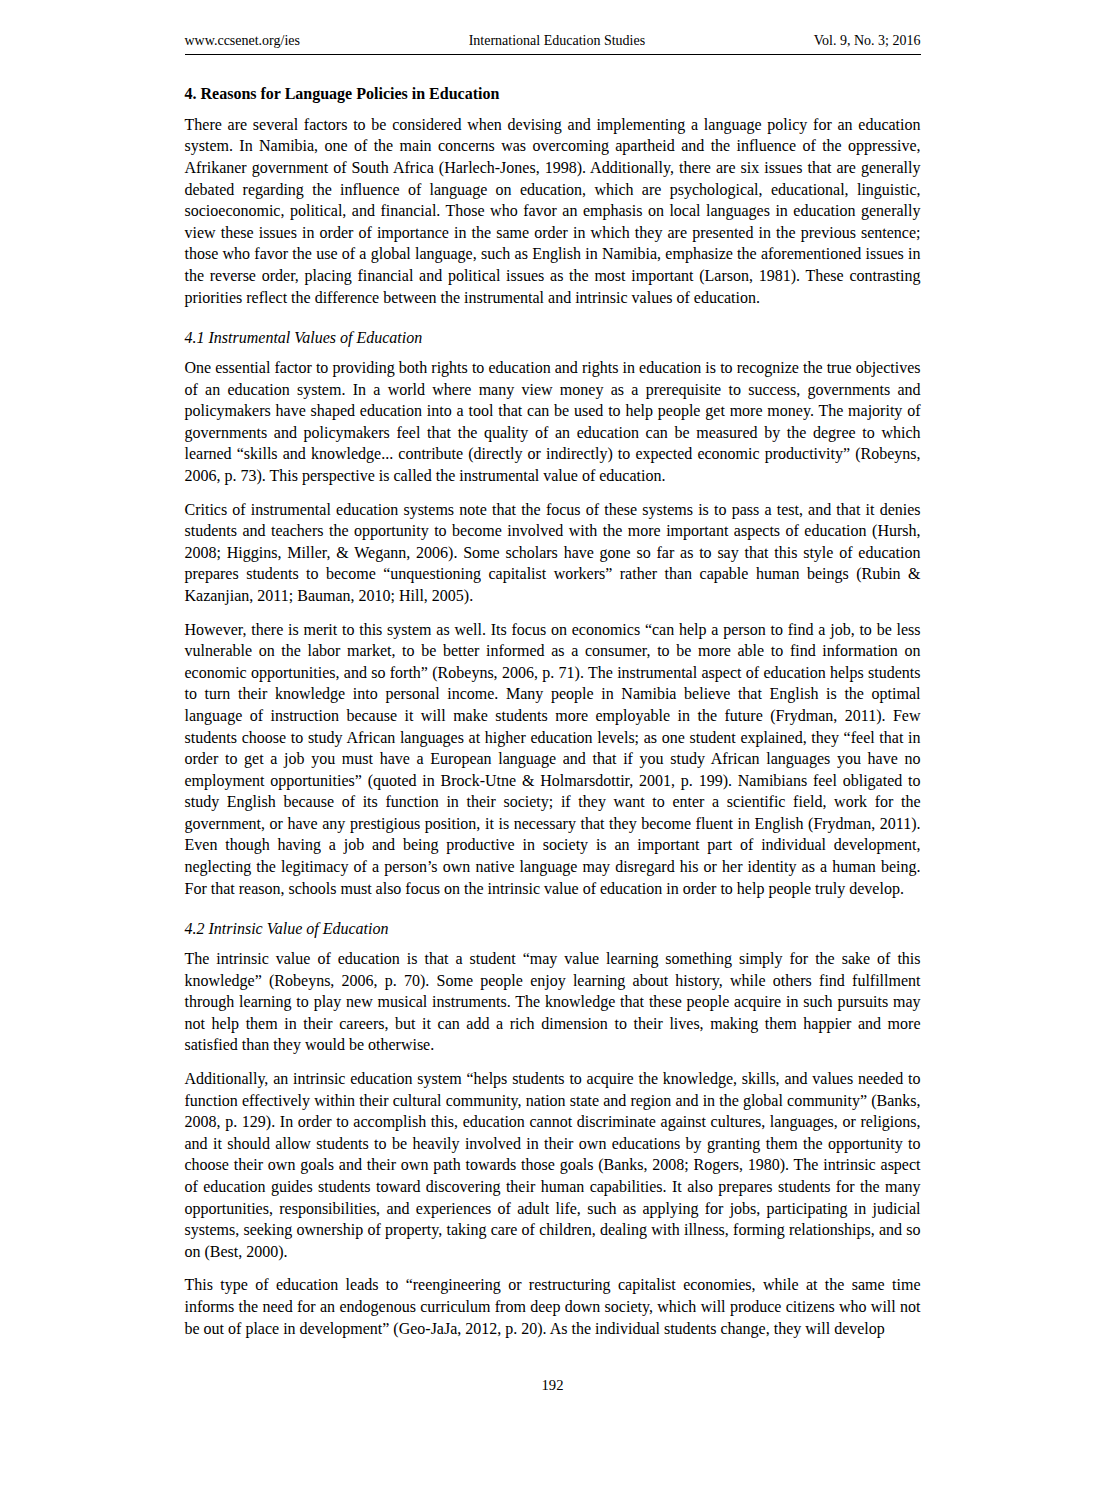www.ccsenet.org/ies International Education Studies Vol. 9, No. 3; 2016
4. Reasons for Language Policies in Education
There are several factors to be considered when devising and implementing a language policy for an education system. In Namibia, one of the main concerns was overcoming apartheid and the influence of the oppressive, Afrikaner government of South Africa (Harlech-Jones, 1998). Additionally, there are six issues that are generally debated regarding the influence of language on education, which are psychological, educational, linguistic, socioeconomic, political, and financial. Those who favor an emphasis on local languages in education generally view these issues in order of importance in the same order in which they are presented in the previous sentence; those who favor the use of a global language, such as English in Namibia, emphasize the aforementioned issues in the reverse order, placing financial and political issues as the most important (Larson, 1981). These contrasting priorities reflect the difference between the instrumental and intrinsic values of education.
4.1 Instrumental Values of Education
One essential factor to providing both rights to education and rights in education is to recognize the true objectives of an education system. In a world where many view money as a prerequisite to success, governments and policymakers have shaped education into a tool that can be used to help people get more money. The majority of governments and policymakers feel that the quality of an education can be measured by the degree to which learned “skills and knowledge... contribute (directly or indirectly) to expected economic productivity” (Robeyns, 2006, p. 73). This perspective is called the instrumental value of education.
Critics of instrumental education systems note that the focus of these systems is to pass a test, and that it denies students and teachers the opportunity to become involved with the more important aspects of education (Hursh, 2008; Higgins, Miller, & Wegann, 2006). Some scholars have gone so far as to say that this style of education prepares students to become “unquestioning capitalist workers” rather than capable human beings (Rubin & Kazanjian, 2011; Bauman, 2010; Hill, 2005).
However, there is merit to this system as well. Its focus on economics “can help a person to find a job, to be less vulnerable on the labor market, to be better informed as a consumer, to be more able to find information on economic opportunities, and so forth” (Robeyns, 2006, p. 71). The instrumental aspect of education helps students to turn their knowledge into personal income. Many people in Namibia believe that English is the optimal language of instruction because it will make students more employable in the future (Frydman, 2011). Few students choose to study African languages at higher education levels; as one student explained, they “feel that in order to get a job you must have a European language and that if you study African languages you have no employment opportunities” (quoted in Brock-Utne & Holmarsdottir, 2001, p. 199). Namibians feel obligated to study English because of its function in their society; if they want to enter a scientific field, work for the government, or have any prestigious position, it is necessary that they become fluent in English (Frydman, 2011). Even though having a job and being productive in society is an important part of individual development, neglecting the legitimacy of a person’s own native language may disregard his or her identity as a human being. For that reason, schools must also focus on the intrinsic value of education in order to help people truly develop.
4.2 Intrinsic Value of Education
The intrinsic value of education is that a student “may value learning something simply for the sake of this knowledge” (Robeyns, 2006, p. 70). Some people enjoy learning about history, while others find fulfillment through learning to play new musical instruments. The knowledge that these people acquire in such pursuits may not help them in their careers, but it can add a rich dimension to their lives, making them happier and more satisfied than they would be otherwise.
Additionally, an intrinsic education system “helps students to acquire the knowledge, skills, and values needed to function effectively within their cultural community, nation state and region and in the global community” (Banks, 2008, p. 129). In order to accomplish this, education cannot discriminate against cultures, languages, or religions, and it should allow students to be heavily involved in their own educations by granting them the opportunity to choose their own goals and their own path towards those goals (Banks, 2008; Rogers, 1980). The intrinsic aspect of education guides students toward discovering their human capabilities. It also prepares students for the many opportunities, responsibilities, and experiences of adult life, such as applying for jobs, participating in judicial systems, seeking ownership of property, taking care of children, dealing with illness, forming relationships, and so on (Best, 2000).
This type of education leads to “reengineering or restructuring capitalist economies, while at the same time informs the need for an endogenous curriculum from deep down society, which will produce citizens who will not be out of place in development” (Geo-JaJa, 2012, p. 20). As the individual students change, they will develop
192